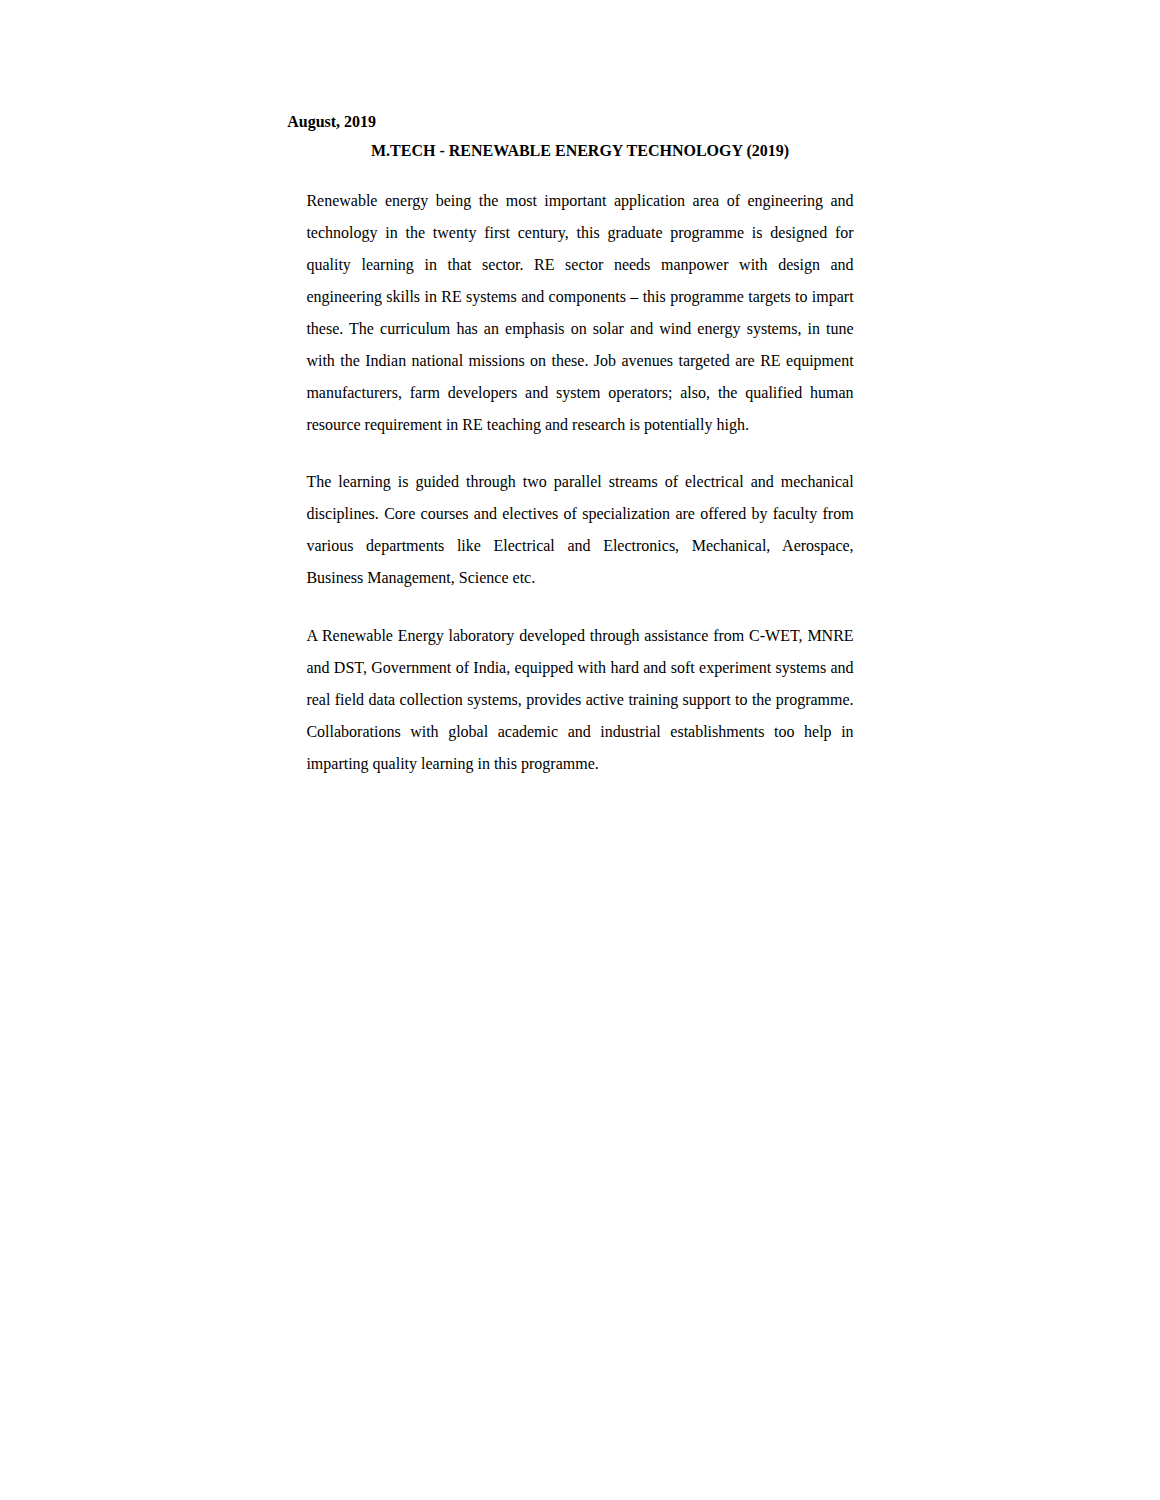August, 2019
M.TECH - RENEWABLE ENERGY TECHNOLOGY (2019)
Renewable energy being the most important application area of engineering and technology in the twenty first century, this graduate programme is designed for quality learning in that sector. RE sector needs manpower with design and engineering skills in RE systems and components – this programme targets to impart these. The curriculum has an emphasis on solar and wind energy systems, in tune with the Indian national missions on these. Job avenues targeted are RE equipment manufacturers, farm developers and system operators; also, the qualified human resource requirement in RE teaching and research is potentially high.
The learning is guided through two parallel streams of electrical and mechanical disciplines. Core courses and electives of specialization are offered by faculty from various departments like Electrical and Electronics, Mechanical, Aerospace, Business Management, Science etc.
A Renewable Energy laboratory developed through assistance from C-WET, MNRE and DST, Government of India, equipped with hard and soft experiment systems and real field data collection systems, provides active training support to the programme. Collaborations with global academic and industrial establishments too help in imparting quality learning in this programme.